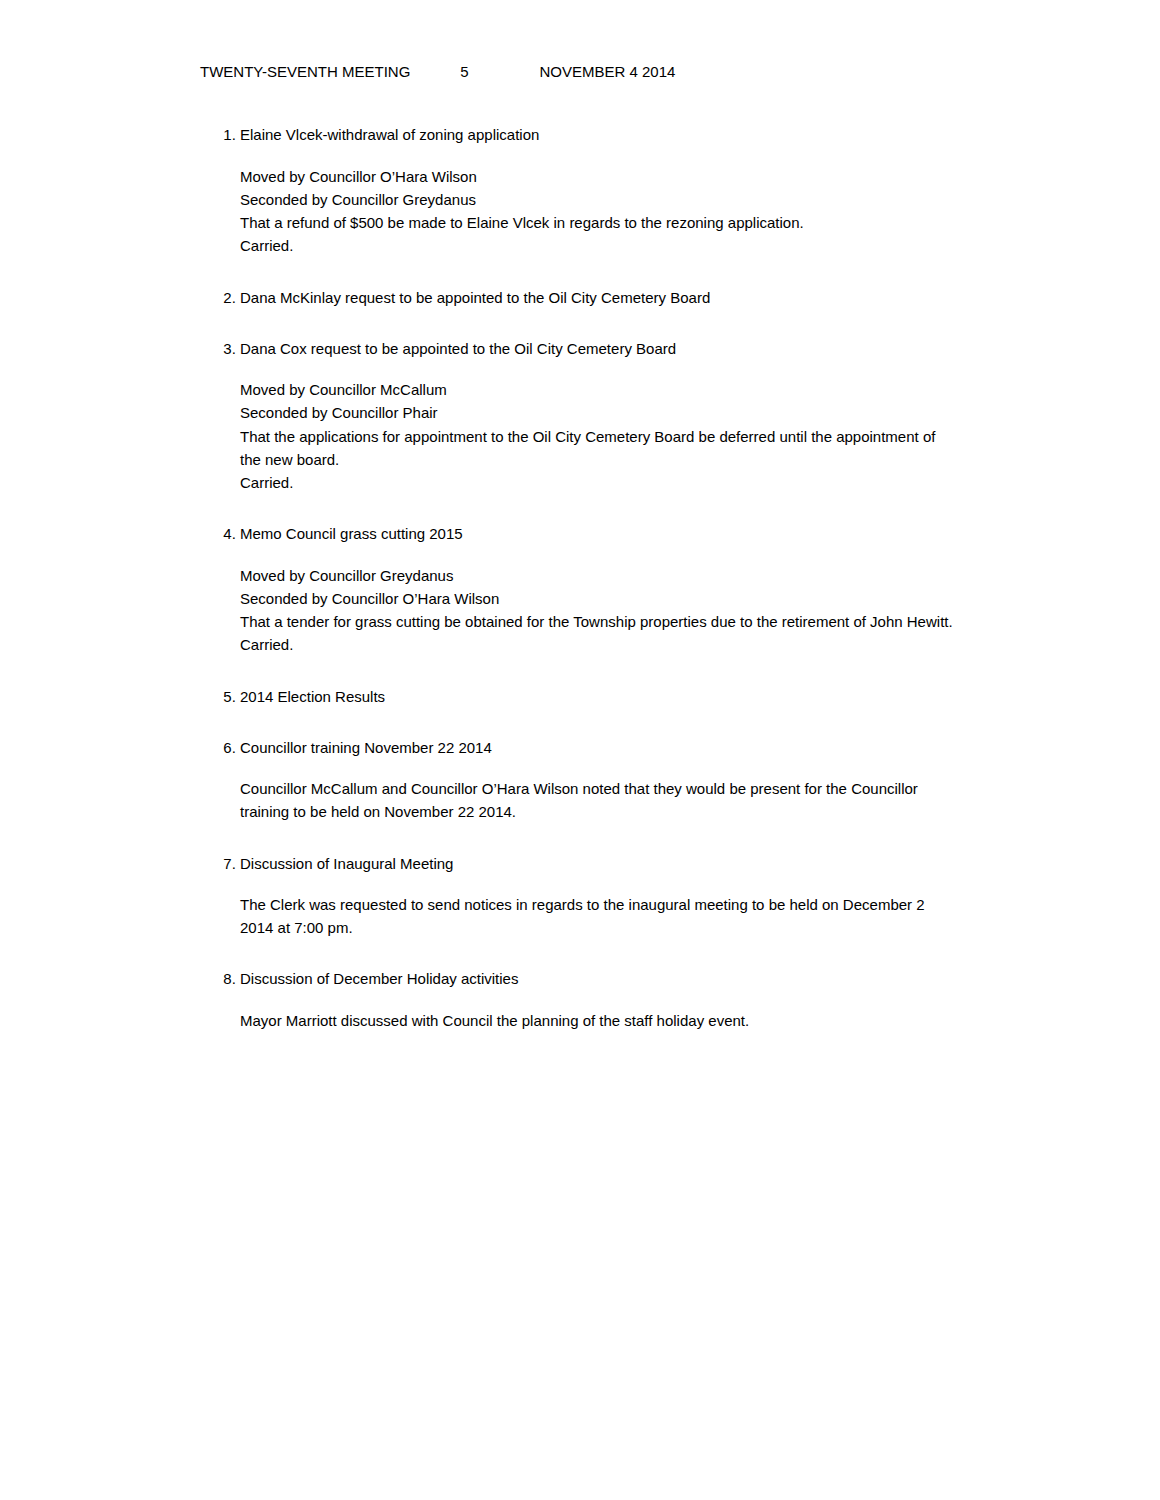TWENTY-SEVENTH MEETING 5 NOVEMBER 4 2014
Elaine Vlcek-withdrawal of zoning application
Moved by Councillor O’Hara Wilson
Seconded by Councillor Greydanus
That a refund of $500 be made to Elaine Vlcek in regards to the rezoning application.
Carried.
Dana McKinlay request to be appointed to the Oil City Cemetery Board
Dana Cox request to be appointed to the Oil City Cemetery Board
Moved by Councillor McCallum
Seconded by Councillor Phair
That the applications for appointment to the Oil City Cemetery Board be deferred until the appointment of the new board.
Carried.
Memo Council grass cutting 2015
Moved by Councillor Greydanus
Seconded by Councillor O’Hara Wilson
That a tender for grass cutting be obtained for the Township properties due to the retirement of John Hewitt.
Carried.
2014 Election Results
Councillor training November 22 2014
Councillor McCallum and Councillor O’Hara Wilson noted that they would be present for the Councillor training to be held on November 22 2014.
Discussion of Inaugural Meeting
The Clerk was requested to send notices in regards to the inaugural meeting to be held on December 2 2014 at 7:00 pm.
Discussion of December Holiday activities
Mayor Marriott discussed with Council the planning of the staff holiday event.